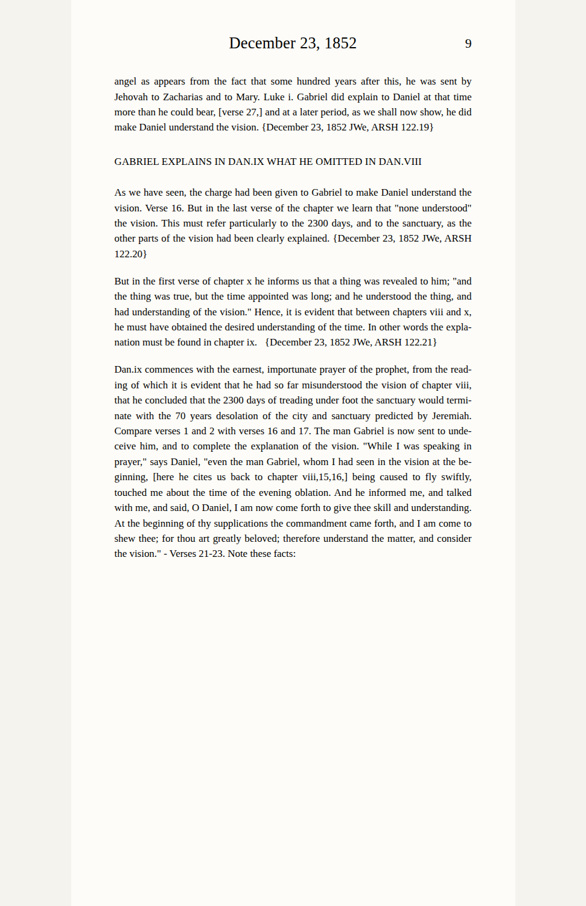December 23, 1852
9
angel as appears from the fact that some hundred years after this, he was sent by Jehovah to Zacharias and to Mary. Luke i. Gabriel did explain to Daniel at that time more than he could bear, [verse 27,] and at a later period, as we shall now show, he did make Daniel understand the vision. {December 23, 1852 JWe, ARSH 122.19}
Gabriel explains in Dan.ix what he omitted in Dan.viii
As we have seen, the charge had been given to Gabriel to make Daniel understand the vision. Verse 16. But in the last verse of the chapter we learn that "none understood" the vision. This must refer particularly to the 2300 days, and to the sanctuary, as the other parts of the vision had been clearly explained. {December 23, 1852 JWe, ARSH 122.20}
But in the first verse of chapter x he informs us that a thing was revealed to him; "and the thing was true, but the time appointed was long; and he understood the thing, and had understanding of the vision." Hence, it is evident that between chapters viii and x, he must have obtained the desired understanding of the time. In other words the explanation must be found in chapter ix. {December 23, 1852 JWe, ARSH 122.21}
Dan.ix commences with the earnest, importunate prayer of the prophet, from the reading of which it is evident that he had so far misunderstood the vision of chapter viii, that he concluded that the 2300 days of treading under foot the sanctuary would terminate with the 70 years desolation of the city and sanctuary predicted by Jeremiah. Compare verses 1 and 2 with verses 16 and 17. The man Gabriel is now sent to undeceive him, and to complete the explanation of the vision. "While I was speaking in prayer," says Daniel, "even the man Gabriel, whom I had seen in the vision at the beginning, [here he cites us back to chapter viii,15,16,] being caused to fly swiftly, touched me about the time of the evening oblation. And he informed me, and talked with me, and said, O Daniel, I am now come forth to give thee skill and understanding. At the beginning of thy supplications the commandment came forth, and I am come to shew thee; for thou art greatly beloved; therefore understand the matter, and consider the vision." - Verses 21-23. Note these facts: